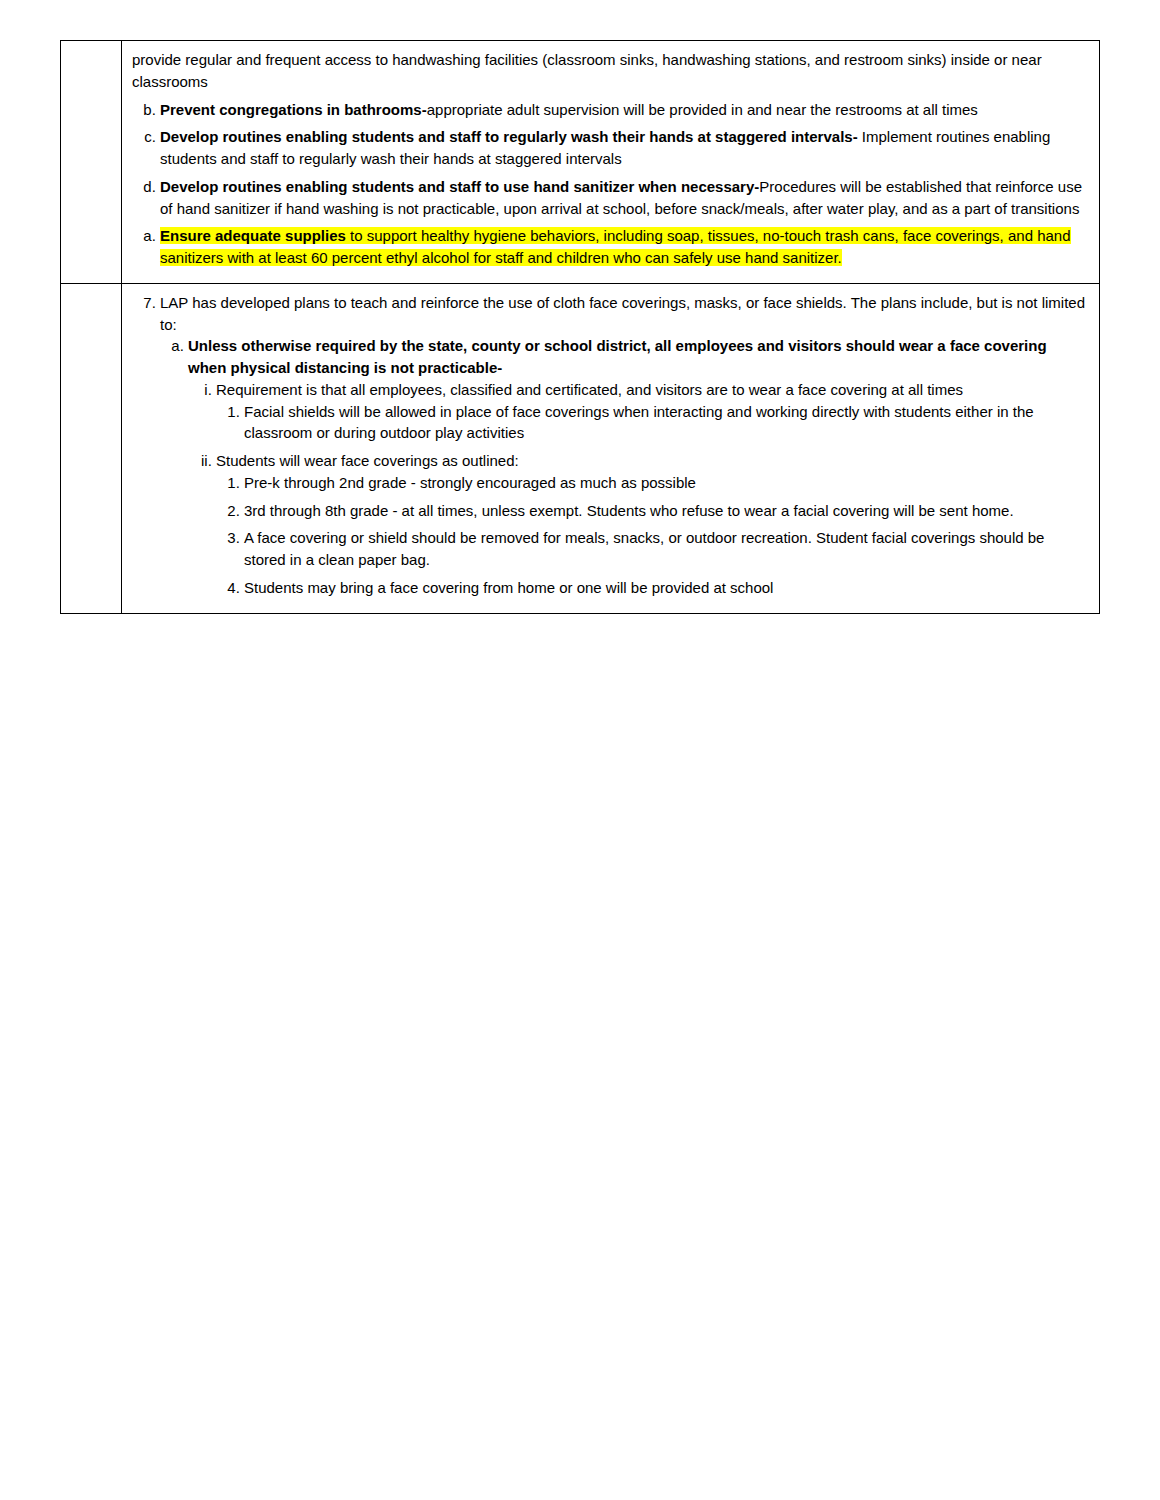| | provide regular and frequent access to handwashing facilities (classroom sinks, handwashing stations, and restroom sinks) inside or near classrooms Prevent congregations in bathrooms- appropriate adult supervision will be provided in and near the restrooms at all times Develop routines enabling students and staff to regularly wash their hands at staggered intervals- Implement routines enabling students and staff to regularly wash their hands at staggered intervals Develop routines enabling students and staff to use hand sanitizer when necessary- Procedures will be established that reinforce use of hand sanitizer if hand washing is not practicable, upon arrival at school, before snack/meals, after water play, and as a part of transitions Ensure adequate supplies to support healthy hygiene behaviors, including soap, tissues, no-touch trash cans, face coverings, and hand sanitizers with at least 60 percent ethyl alcohol for staff and children who can safely use hand sanitizer. |
| | LAP has developed plans to teach and reinforce the use of cloth face coverings, masks, or face shields. The plans include, but is not limited to: Unless otherwise required by the state, county or school district, all employees and visitors should wear a face covering when physical distancing is not practicable- Requirement is that all employees, classified and certificated, and visitors are to wear a face covering at all times Facial shields will be allowed in place of face coverings when interacting and working directly with students either in the classroom or during outdoor play activities Students will wear face coverings as outlined: Pre-k through 2nd grade - strongly encouraged as much as possible 3rd through 8th grade - at all times, unless exempt. Students who refuse to wear a facial covering will be sent home. A face covering or shield should be removed for meals, snacks, or outdoor recreation. Student facial coverings should be stored in a clean paper bag. Students may bring a face covering from home or one will be provided at school |